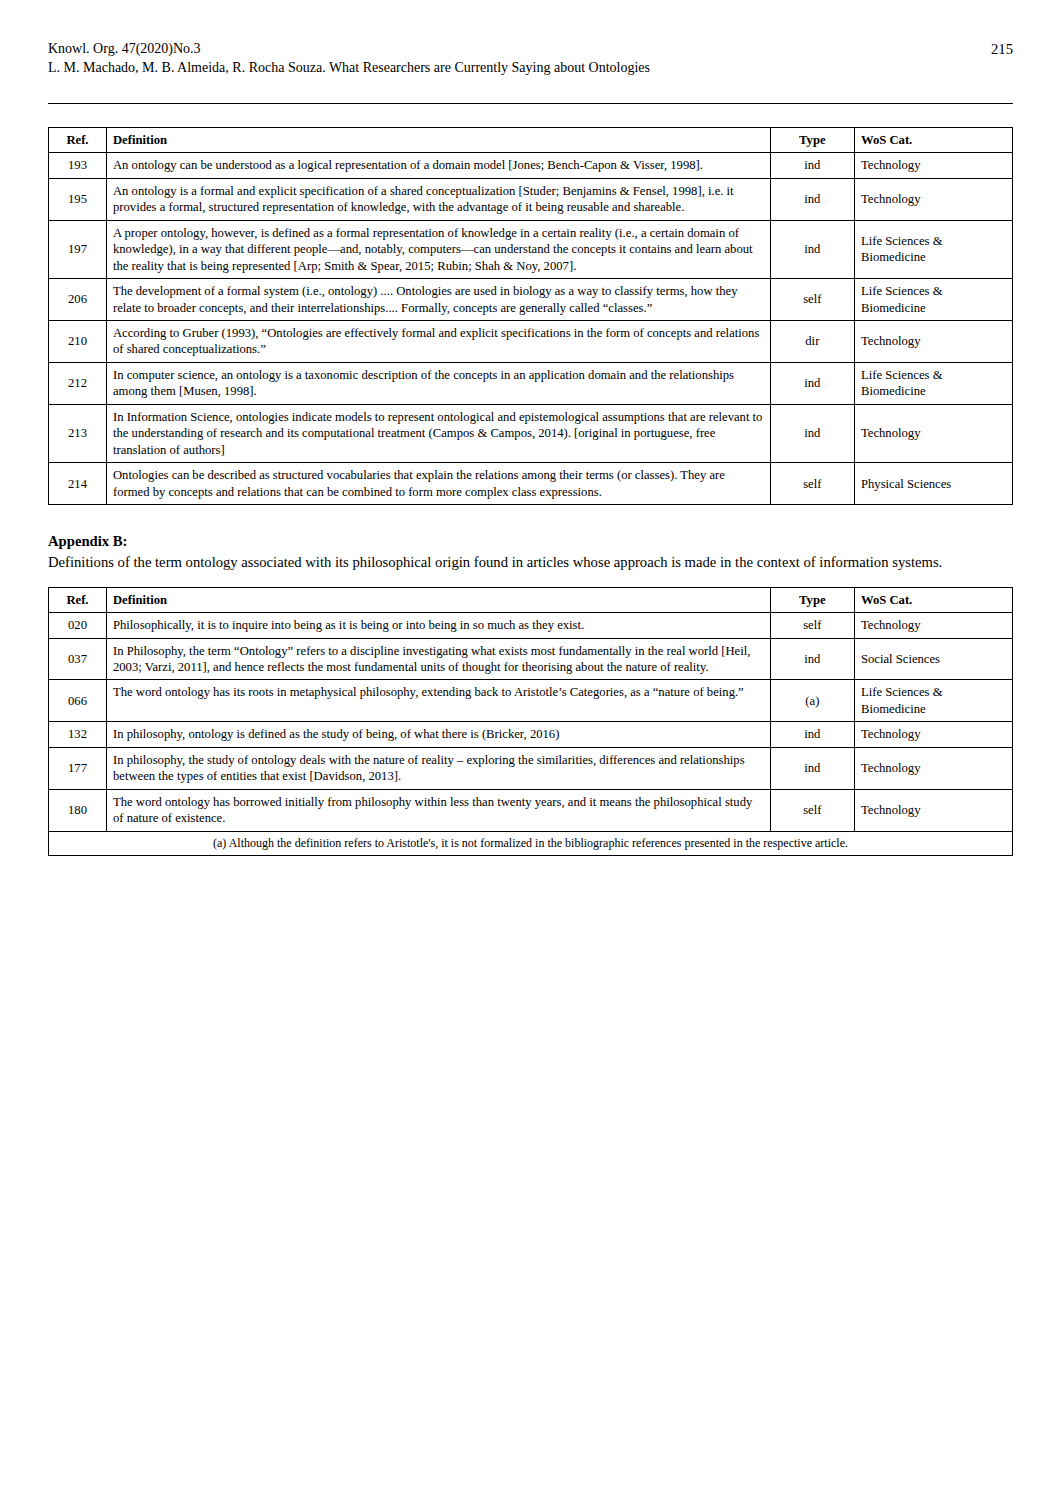215
Knowl. Org. 47(2020)No.3 L. M. Machado, M. B. Almeida, R. Rocha Souza. What Researchers are Currently Saying about Ontologies
| Ref. | Definition | Type | WoS Cat. |
| --- | --- | --- | --- |
| 193 | An ontology can be understood as a logical representation of a domain model [Jones; Bench-Capon & Visser, 1998]. | ind | Technology |
| 195 | An ontology is a formal and explicit specification of a shared conceptualization [Studer; Benjamins & Fensel, 1998], i.e. it provides a formal, structured representation of knowledge, with the advantage of it being reusable and shareable. | ind | Technology |
| 197 | A proper ontology, however, is defined as a formal representation of knowledge in a certain reality (i.e., a certain domain of knowledge), in a way that different people—and, notably, computers—can understand the concepts it contains and learn about the reality that is being represented [Arp; Smith & Spear, 2015; Rubin; Shah & Noy, 2007]. | ind | Life Sciences & Biomedicine |
| 206 | The development of a formal system (i.e., ontology) .... Ontologies are used in biology as a way to classify terms, how they relate to broader concepts, and their interrelationships.... Formally, concepts are generally called “classes.” | self | Life Sciences & Biomedicine |
| 210 | According to Gruber (1993), “Ontologies are effectively formal and explicit specifications in the form of concepts and relations of shared conceptualizations.” | dir | Technology |
| 212 | In computer science, an ontology is a taxonomic description of the concepts in an application domain and the relationships among them [Musen, 1998]. | ind | Life Sciences & Biomedicine |
| 213 | In Information Science, ontologies indicate models to represent ontological and epistemological assumptions that are relevant to the understanding of research and its computational treatment (Campos & Campos, 2014). [original in portuguese, free translation of authors] | ind | Technology |
| 214 | Ontologies can be described as structured vocabularies that explain the relations among their terms (or classes). They are formed by concepts and relations that can be combined to form more complex class expressions. | self | Physical Sciences |
Appendix B:
Definitions of the term ontology associated with its philosophical origin found in articles whose approach is made in the context of information systems.
| Ref. | Definition | Type | WoS Cat. |
| --- | --- | --- | --- |
| 020 | Philosophically, it is to inquire into being as it is being or into being in so much as they exist. | self | Technology |
| 037 | In Philosophy, the term “Ontology” refers to a discipline investigating what exists most fundamentally in the real world [Heil, 2003; Varzi, 2011], and hence reflects the most fundamental units of thought for theorising about the nature of reality. | ind | Social Sciences |
| 066 | The word ontology has its roots in metaphysical philosophy, extending back to Aristotle’s Categories, as a “nature of being.” | (a) | Life Sciences & Biomedicine |
| 132 | In philosophy, ontology is defined as the study of being, of what there is (Bricker, 2016) | ind | Technology |
| 177 | In philosophy, the study of ontology deals with the nature of reality – exploring the similarities, differences and relationships between the types of entities that exist [Davidson, 2013]. | ind | Technology |
| 180 | The word ontology has borrowed initially from philosophy within less than twenty years, and it means the philosophical study of nature of existence. | self | Technology |
| (a) Although the definition refers to Aristotle's, it is not formalized in the bibliographic references presented in the respective article. |